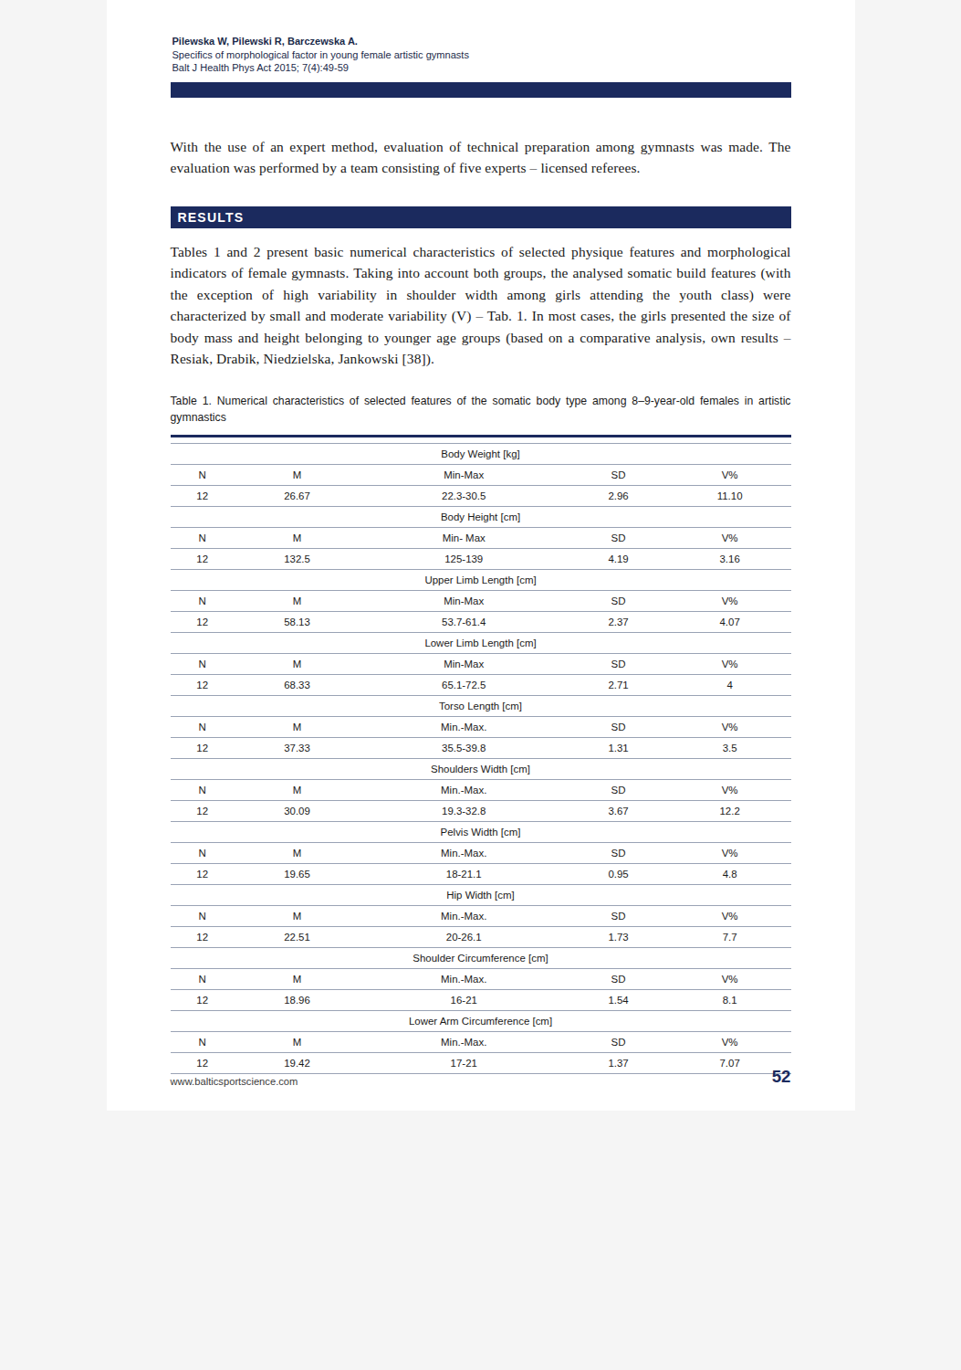Pilewska W, Pilewski R, Barczewska A.
Specifics of morphological factor in young female artistic gymnasts
Balt J Health Phys Act 2015; 7(4):49-59
With the use of an expert method, evaluation of technical preparation among gymnasts was made. The evaluation was performed by a team consisting of five experts – licensed referees.
RESULTS
Tables 1 and 2 present basic numerical characteristics of selected physique features and morphological indicators of female gymnasts. Taking into account both groups, the analysed somatic build features (with the exception of high variability in shoulder width among girls attending the youth class) were characterized by small and moderate variability (V) – Tab. 1. In most cases, the girls presented the size of body mass and height belonging to younger age groups (based on a comparative analysis, own results – Resiak, Drabik, Niedzielska, Jankowski [38]).
Table 1. Numerical characteristics of selected features of the somatic body type among 8–9-year-old females in artistic gymnastics
| Body Weight [kg] |
| N | M | Min-Max | SD | V% |
| 12 | 26.67 | 22.3-30.5 | 2.96 | 11.10 |
| Body Height [cm] |
| N | M | Min- Max | SD | V% |
| 12 | 132.5 | 125-139 | 4.19 | 3.16 |
| Upper Limb Length [cm] |
| N | M | Min-Max | SD | V% |
| 12 | 58.13 | 53.7-61.4 | 2.37 | 4.07 |
| Lower Limb Length [cm] |
| N | M | Min-Max | SD | V% |
| 12 | 68.33 | 65.1-72.5 | 2.71 | 4 |
| Torso Length [cm] |
| N | M | Min.-Max. | SD | V% |
| 12 | 37.33 | 35.5-39.8 | 1.31 | 3.5 |
| Shoulders Width [cm] |
| N | M | Min.-Max. | SD | V% |
| 12 | 30.09 | 19.3-32.8 | 3.67 | 12.2 |
| Pelvis Width [cm] |
| N | M | Min.-Max. | SD | V% |
| 12 | 19.65 | 18-21.1 | 0.95 | 4.8 |
| Hip Width [cm] |
| N | M | Min.-Max. | SD | V% |
| 12 | 22.51 | 20-26.1 | 1.73 | 7.7 |
| Shoulder Circumference [cm] |
| N | M | Min.-Max. | SD | V% |
| 12 | 18.96 | 16-21 | 1.54 | 8.1 |
| Lower Arm Circumference [cm] |
| N | M | Min.-Max. | SD | V% |
| 12 | 19.42 | 17-21 | 1.37 | 7.07 |
www.balticsportscience.com
52